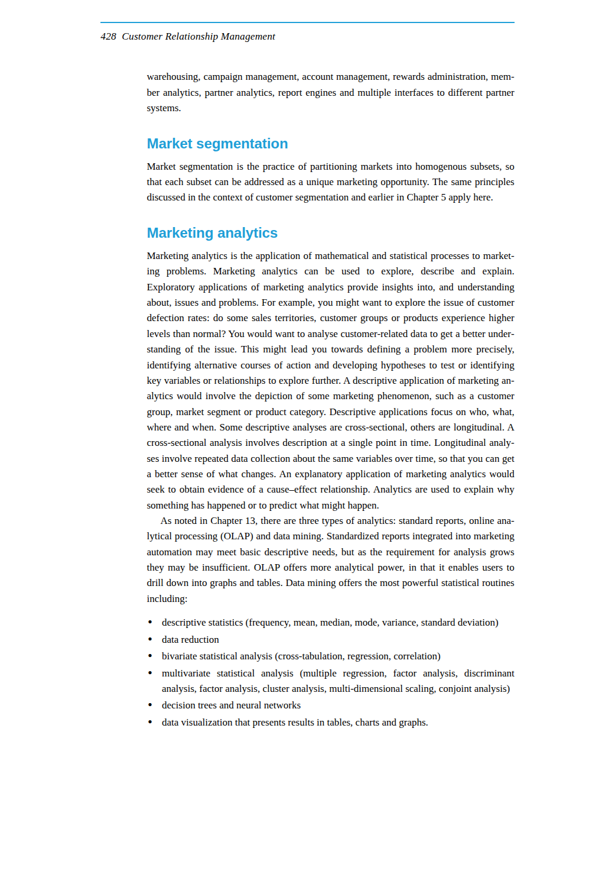428 Customer Relationship Management
warehousing, campaign management, account management, rewards administration, member analytics, partner analytics, report engines and multiple interfaces to different partner systems.
Market segmentation
Market segmentation is the practice of partitioning markets into homogenous subsets, so that each subset can be addressed as a unique marketing opportunity. The same principles discussed in the context of customer segmentation and earlier in Chapter 5 apply here.
Marketing analytics
Marketing analytics is the application of mathematical and statistical processes to marketing problems. Marketing analytics can be used to explore, describe and explain. Exploratory applications of marketing analytics provide insights into, and understanding about, issues and problems. For example, you might want to explore the issue of customer defection rates: do some sales territories, customer groups or products experience higher levels than normal? You would want to analyse customer-related data to get a better understanding of the issue. This might lead you towards defining a problem more precisely, identifying alternative courses of action and developing hypotheses to test or identifying key variables or relationships to explore further. A descriptive application of marketing analytics would involve the depiction of some marketing phenomenon, such as a customer group, market segment or product category. Descriptive applications focus on who, what, where and when. Some descriptive analyses are cross-sectional, others are longitudinal. A cross-sectional analysis involves description at a single point in time. Longitudinal analyses involve repeated data collection about the same variables over time, so that you can get a better sense of what changes. An explanatory application of marketing analytics would seek to obtain evidence of a cause–effect relationship. Analytics are used to explain why something has happened or to predict what might happen.
As noted in Chapter 13, there are three types of analytics: standard reports, online analytical processing (OLAP) and data mining. Standardized reports integrated into marketing automation may meet basic descriptive needs, but as the requirement for analysis grows they may be insufficient. OLAP offers more analytical power, in that it enables users to drill down into graphs and tables. Data mining offers the most powerful statistical routines including:
descriptive statistics (frequency, mean, median, mode, variance, standard deviation)
data reduction
bivariate statistical analysis (cross-tabulation, regression, correlation)
multivariate statistical analysis (multiple regression, factor analysis, discriminant analysis, factor analysis, cluster analysis, multi-dimensional scaling, conjoint analysis)
decision trees and neural networks
data visualization that presents results in tables, charts and graphs.